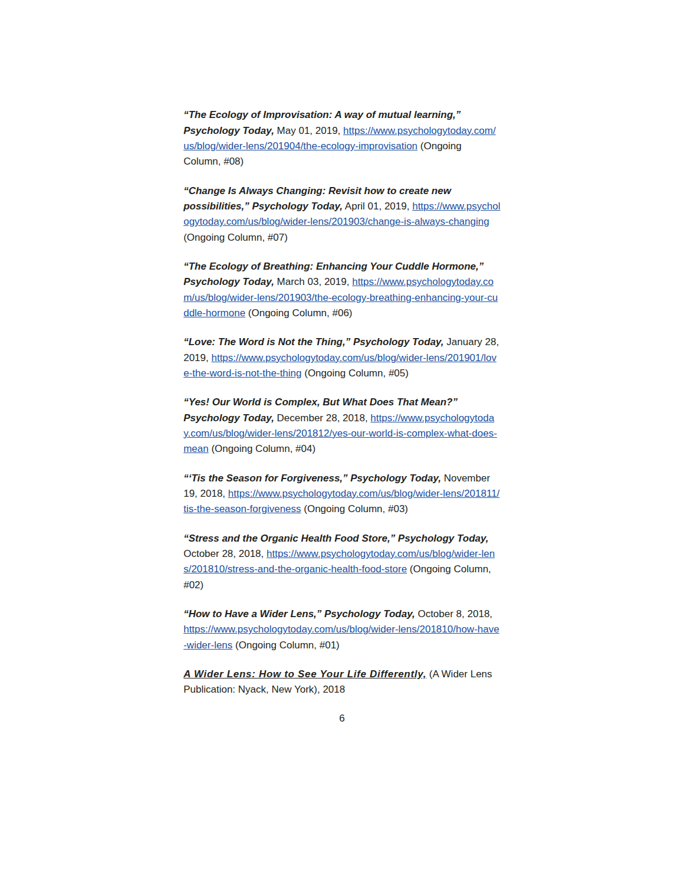“The Ecology of Improvisation: A way of mutual learning,” Psychology Today, May 01, 2019, https://www.psychologytoday.com/us/blog/wider-lens/201904/the-ecology-improvisation (Ongoing Column, #08)
“Change Is Always Changing: Revisit how to create new possibilities,” Psychology Today, April 01, 2019, https://www.psychologytoday.com/us/blog/wider-lens/201903/change-is-always-changing (Ongoing Column, #07)
“The Ecology of Breathing: Enhancing Your Cuddle Hormone,” Psychology Today, March 03, 2019, https://www.psychologytoday.com/us/blog/wider-lens/201903/the-ecology-breathing-enhancing-your-cuddle-hormone (Ongoing Column, #06)
“Love: The Word is Not the Thing,” Psychology Today, January 28, 2019, https://www.psychologytoday.com/us/blog/wider-lens/201901/love-the-word-is-not-the-thing (Ongoing Column, #05)
“Yes! Our World is Complex, But What Does That Mean?” Psychology Today, December 28, 2018, https://www.psychologytoday.com/us/blog/wider-lens/201812/yes-our-world-is-complex-what-does-mean (Ongoing Column, #04)
“‘Tis the Season for Forgiveness,” Psychology Today, November 19, 2018, https://www.psychologytoday.com/us/blog/wider-lens/201811/tis-the-season-forgiveness (Ongoing Column, #03)
“Stress and the Organic Health Food Store,” Psychology Today, October 28, 2018, https://www.psychologytoday.com/us/blog/wider-lens/201810/stress-and-the-organic-health-food-store (Ongoing Column, #02)
“How to Have a Wider Lens,” Psychology Today, October 8, 2018, https://www.psychologytoday.com/us/blog/wider-lens/201810/how-have-wider-lens (Ongoing Column, #01)
A Wider Lens: How to See Your Life Differently, (A Wider Lens Publication: Nyack, New York), 2018
6